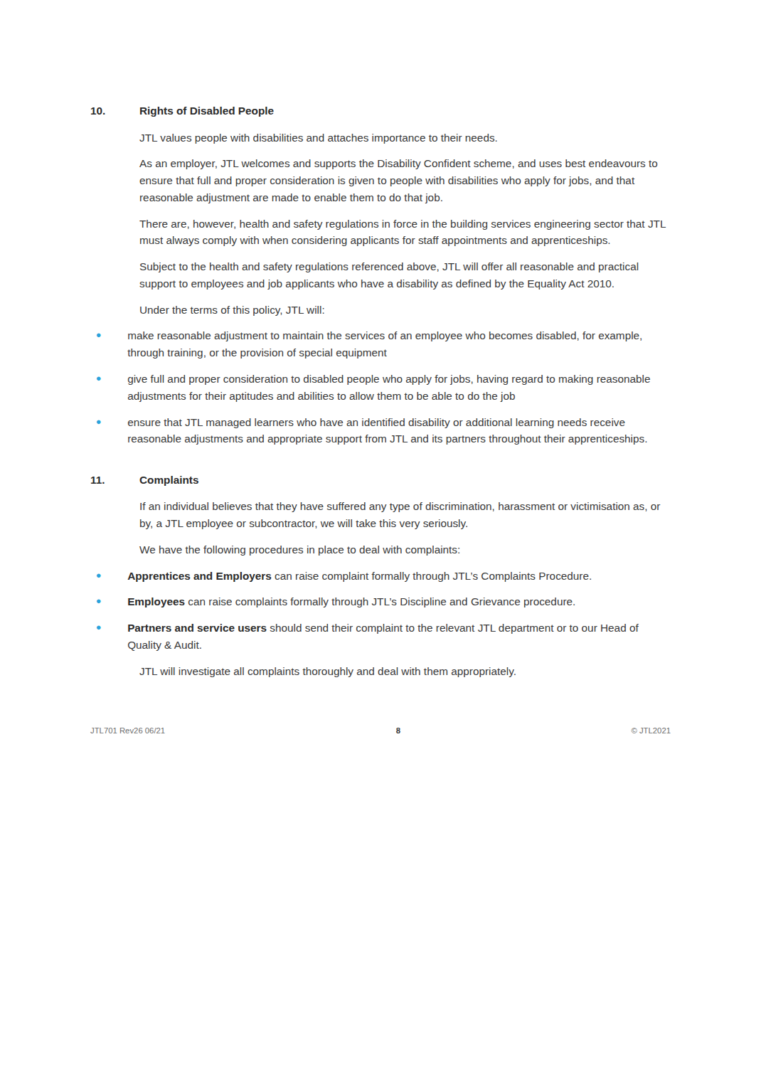10. Rights of Disabled People
JTL values people with disabilities and attaches importance to their needs.
As an employer, JTL welcomes and supports the Disability Confident scheme, and uses best endeavours to ensure that full and proper consideration is given to people with disabilities who apply for jobs, and that reasonable adjustment are made to enable them to do that job.
There are, however, health and safety regulations in force in the building services engineering sector that JTL must always comply with when considering applicants for staff appointments and apprenticeships.
Subject to the health and safety regulations referenced above, JTL will offer all reasonable and practical support to employees and job applicants who have a disability as defined by the Equality Act 2010.
Under the terms of this policy, JTL will:
make reasonable adjustment to maintain the services of an employee who becomes disabled, for example, through training, or the provision of special equipment
give full and proper consideration to disabled people who apply for jobs, having regard to making reasonable adjustments for their aptitudes and abilities to allow them to be able to do the job
ensure that JTL managed learners who have an identified disability or additional learning needs receive reasonable adjustments and appropriate support from JTL and its partners throughout their apprenticeships.
11. Complaints
If an individual believes that they have suffered any type of discrimination, harassment or victimisation as, or by, a JTL employee or subcontractor, we will take this very seriously.
We have the following procedures in place to deal with complaints:
Apprentices and Employers can raise complaint formally through JTL’s Complaints Procedure.
Employees can raise complaints formally through JTL’s Discipline and Grievance procedure.
Partners and service users should send their complaint to the relevant JTL department or to our Head of Quality & Audit.
JTL will investigate all complaints thoroughly and deal with them appropriately.
JTL701 Rev26 06/21 8 © JTL2021